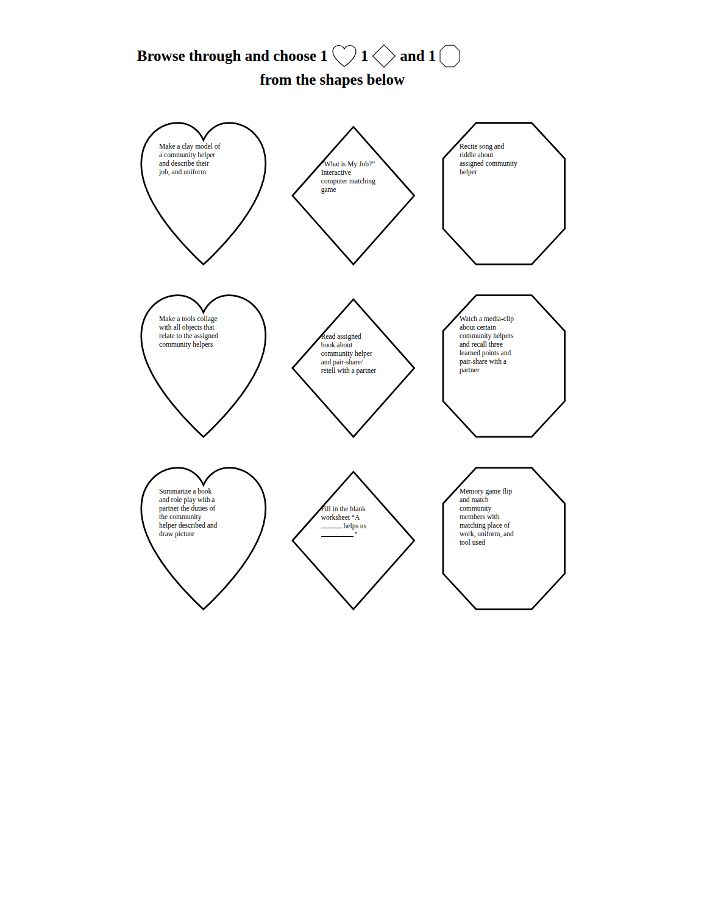Browse through and choose 1 1 and 1 from the shapes below
Make a clay model of a community helper and describe their job, and uniform
“What is My Job?” Interactive computer matching game
Recite song and riddle about assigned community helper
Make a tools collage with all objects that relate to the assigned community helpers
Read assigned book about community helper and pair-share/ retell with a partner
Watch a media-clip about certain community helpers and recall three learned points and pair-share with a partner
Summarize a book and role play with a partner the duties of the community helper described and draw picture
Fill in the blank worksheet “A helps us .”
Memory game flip and match community members with matching place of work, uniform, and tool used